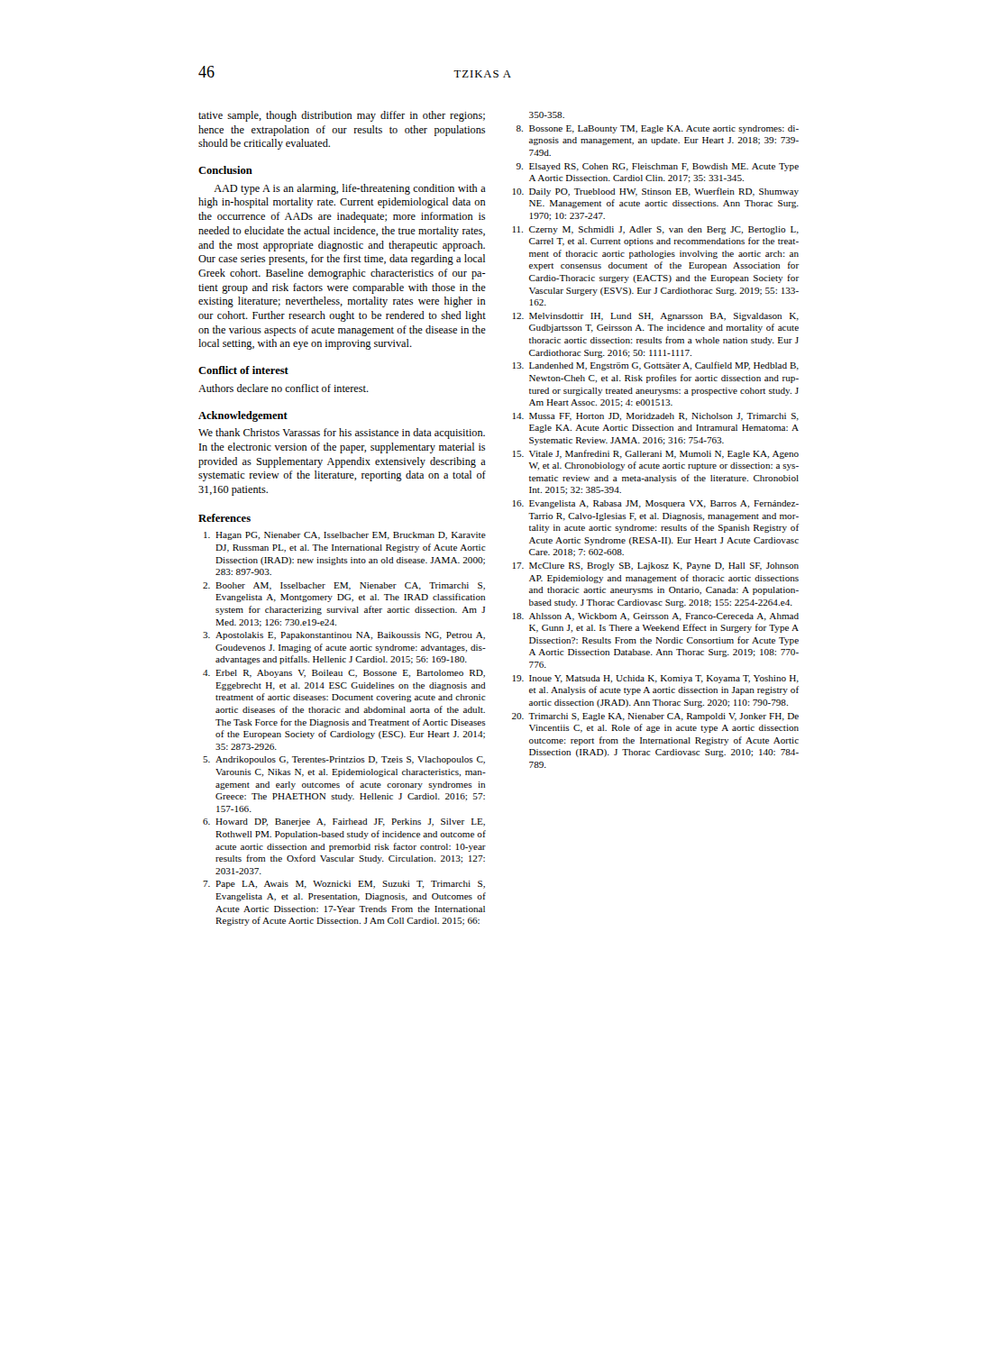46
TZIKAS A
tative sample, though distribution may differ in other regions; hence the extrapolation of our results to other populations should be critically evaluated.
Conclusion
AAD type A is an alarming, life-threatening condition with a high in-hospital mortality rate. Current epidemiological data on the occurrence of AADs are inadequate; more information is needed to elucidate the actual incidence, the true mortality rates, and the most appropriate diagnostic and therapeutic approach. Our case series presents, for the first time, data regarding a local Greek cohort. Baseline demographic characteristics of our patient group and risk factors were comparable with those in the existing literature; nevertheless, mortality rates were higher in our cohort. Further research ought to be rendered to shed light on the various aspects of acute management of the disease in the local setting, with an eye on improving survival.
Conflict of interest
Authors declare no conflict of interest.
Acknowledgement
We thank Christos Varassas for his assistance in data acquisition. In the electronic version of the paper, supplementary material is provided as Supplementary Appendix extensively describing a systematic review of the literature, reporting data on a total of 31,160 patients.
References
Hagan PG, Nienaber CA, Isselbacher EM, Bruckman D, Karavite DJ, Russman PL, et al. The International Registry of Acute Aortic Dissection (IRAD): new insights into an old disease. JAMA. 2000; 283: 897-903.
Booher AM, Isselbacher EM, Nienaber CA, Trimarchi S, Evangelista A, Montgomery DG, et al. The IRAD classification system for characterizing survival after aortic dissection. Am J Med. 2013; 126: 730.e19-e24.
Apostolakis E, Papakonstantinou NA, Baikoussis NG, Petrou A, Goudevenos J. Imaging of acute aortic syndrome: advantages, disadvantages and pitfalls. Hellenic J Cardiol. 2015; 56: 169-180.
Erbel R, Aboyans V, Boileau C, Bossone E, Bartolomeo RD, Eggebrecht H, et al. 2014 ESC Guidelines on the diagnosis and treatment of aortic diseases: Document covering acute and chronic aortic diseases of the thoracic and abdominal aorta of the adult. The Task Force for the Diagnosis and Treatment of Aortic Diseases of the European Society of Cardiology (ESC). Eur Heart J. 2014; 35: 2873-2926.
Andrikopoulos G, Terentes-Printzios D, Tzeis S, Vlachopoulos C, Varounis C, Nikas N, et al. Epidemiological characteristics, management and early outcomes of acute coronary syndromes in Greece: The PHAETHON study. Hellenic J Cardiol. 2016; 57: 157-166.
Howard DP, Banerjee A, Fairhead JF, Perkins J, Silver LE, Rothwell PM. Population-based study of incidence and outcome of acute aortic dissection and premorbid risk factor control: 10-year results from the Oxford Vascular Study. Circulation. 2013; 127: 2031-2037.
Pape LA, Awais M, Woznicki EM, Suzuki T, Trimarchi S, Evangelista A, et al. Presentation, Diagnosis, and Outcomes of Acute Aortic Dissection: 17-Year Trends From the International Registry of Acute Aortic Dissection. J Am Coll Cardiol. 2015; 66:
350-358.
Bossone E, LaBounty TM, Eagle KA. Acute aortic syndromes: diagnosis and management, an update. Eur Heart J. 2018; 39: 739-749d.
Elsayed RS, Cohen RG, Fleischman F, Bowdish ME. Acute Type A Aortic Dissection. Cardiol Clin. 2017; 35: 331-345.
Daily PO, Trueblood HW, Stinson EB, Wuerflein RD, Shumway NE. Management of acute aortic dissections. Ann Thorac Surg. 1970; 10: 237-247.
Czerny M, Schmidli J, Adler S, van den Berg JC, Bertoglio L, Carrel T, et al. Current options and recommendations for the treatment of thoracic aortic pathologies involving the aortic arch: an expert consensus document of the European Association for Cardio-Thoracic surgery (EACTS) and the European Society for Vascular Surgery (ESVS). Eur J Cardiothorac Surg. 2019; 55: 133-162.
Melvinsdottir IH, Lund SH, Agnarsson BA, Sigvaldason K, Gudbjartsson T, Geirsson A. The incidence and mortality of acute thoracic aortic dissection: results from a whole nation study. Eur J Cardiothorac Surg. 2016; 50: 1111-1117.
Landenhed M, Engström G, Gottsäter A, Caulfield MP, Hedblad B, Newton-Cheh C, et al. Risk profiles for aortic dissection and ruptured or surgically treated aneurysms: a prospective cohort study. J Am Heart Assoc. 2015; 4: e001513.
Mussa FF, Horton JD, Moridzadeh R, Nicholson J, Trimarchi S, Eagle KA. Acute Aortic Dissection and Intramural Hematoma: A Systematic Review. JAMA. 2016; 316: 754-763.
Vitale J, Manfredini R, Gallerani M, Mumoli N, Eagle KA, Ageno W, et al. Chronobiology of acute aortic rupture or dissection: a systematic review and a meta-analysis of the literature. Chronobiol Int. 2015; 32: 385-394.
Evangelista A, Rabasa JM, Mosquera VX, Barros A, Fernández-Tarrio R, Calvo-Iglesias F, et al. Diagnosis, management and mortality in acute aortic syndrome: results of the Spanish Registry of Acute Aortic Syndrome (RESA-II). Eur Heart J Acute Cardiovasc Care. 2018; 7: 602-608.
McClure RS, Brogly SB, Lajkosz K, Payne D, Hall SF, Johnson AP. Epidemiology and management of thoracic aortic dissections and thoracic aortic aneurysms in Ontario, Canada: A population-based study. J Thorac Cardiovasc Surg. 2018; 155: 2254-2264.e4.
Ahlsson A, Wickbom A, Geirsson A, Franco-Cereceda A, Ahmad K, Gunn J, et al. Is There a Weekend Effect in Surgery for Type A Dissection?: Results From the Nordic Consortium for Acute Type A Aortic Dissection Database. Ann Thorac Surg. 2019; 108: 770-776.
Inoue Y, Matsuda H, Uchida K, Komiya T, Koyama T, Yoshino H, et al. Analysis of acute type A aortic dissection in Japan registry of aortic dissection (JRAD). Ann Thorac Surg. 2020; 110: 790-798.
Trimarchi S, Eagle KA, Nienaber CA, Rampoldi V, Jonker FH, De Vincentiis C, et al. Role of age in acute type A aortic dissection outcome: report from the International Registry of Acute Aortic Dissection (IRAD). J Thorac Cardiovasc Surg. 2010; 140: 784-789.